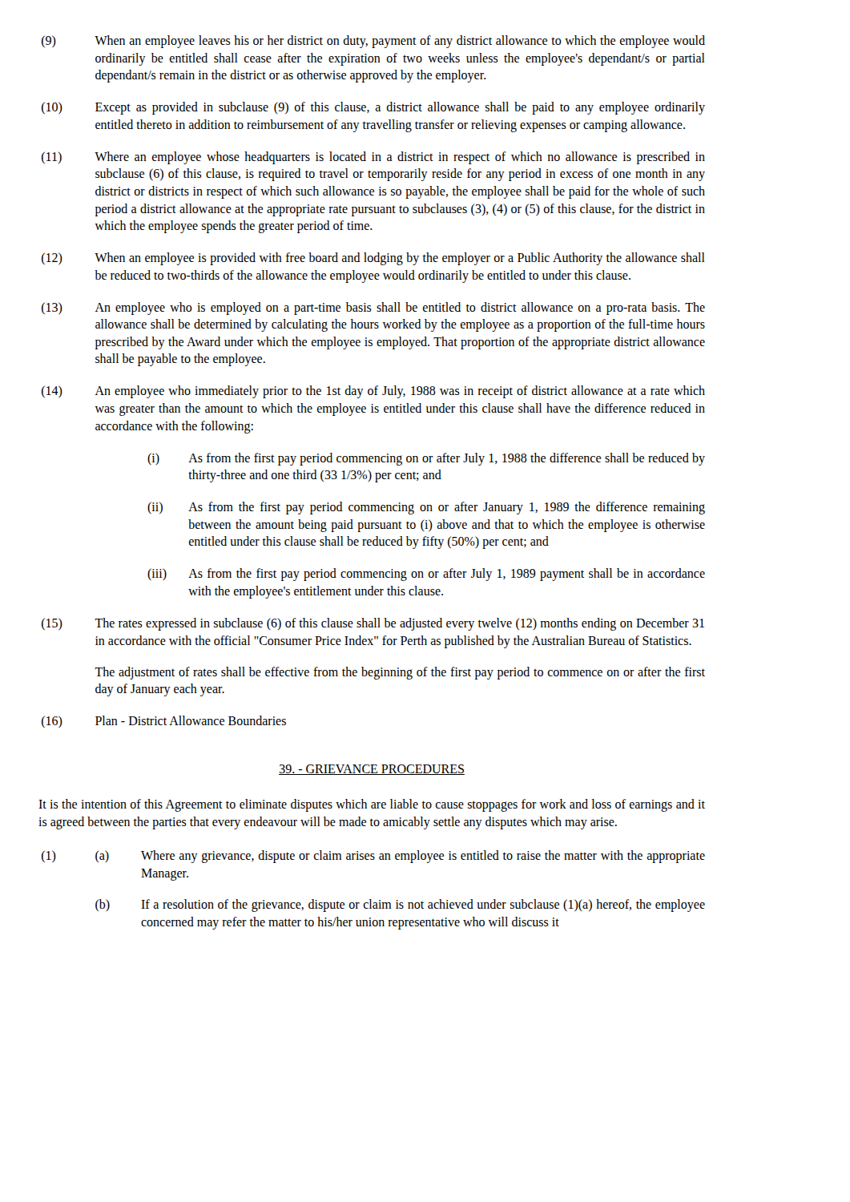(9)
When an employee leaves his or her district on duty, payment of any district allowance to which the employee would ordinarily be entitled shall cease after the expiration of two weeks unless the employee's dependant/s or partial dependant/s remain in the district or as otherwise approved by the employer.
(10)
Except as provided in subclause (9) of this clause, a district allowance shall be paid to any employee ordinarily entitled thereto in addition to reimbursement of any travelling transfer or relieving expenses or camping allowance.
(11)
Where an employee whose headquarters is located in a district in respect of which no allowance is prescribed in subclause (6) of this clause, is required to travel or temporarily reside for any period in excess of one month in any district or districts in respect of which such allowance is so payable, the employee shall be paid for the whole of such period a district allowance at the appropriate rate pursuant to subclauses (3), (4) or (5) of this clause, for the district in which the employee spends the greater period of time.
(12)
When an employee is provided with free board and lodging by the employer or a Public Authority the allowance shall be reduced to two-thirds of the allowance the employee would ordinarily be entitled to under this clause.
(13)
An employee who is employed on a part-time basis shall be entitled to district allowance on a pro-rata basis. The allowance shall be determined by calculating the hours worked by the employee as a proportion of the full-time hours prescribed by the Award under which the employee is employed. That proportion of the appropriate district allowance shall be payable to the employee.
(14)
An employee who immediately prior to the 1st day of July, 1988 was in receipt of district allowance at a rate which was greater than the amount to which the employee is entitled under this clause shall have the difference reduced in accordance with the following:
(i)
As from the first pay period commencing on or after July 1, 1988 the difference shall be reduced by thirty-three and one third (33 1/3%) per cent; and
(ii)
As from the first pay period commencing on or after January 1, 1989 the difference remaining between the amount being paid pursuant to (i) above and that to which the employee is otherwise entitled under this clause shall be reduced by fifty (50%) per cent; and
(iii)
As from the first pay period commencing on or after July 1, 1989 payment shall be in accordance with the employee's entitlement under this clause.
(15)
The rates expressed in subclause (6) of this clause shall be adjusted every twelve (12) months ending on December 31 in accordance with the official "Consumer Price Index" for Perth as published by the Australian Bureau of Statistics.
The adjustment of rates shall be effective from the beginning of the first pay period to commence on or after the first day of January each year.
(16)
Plan - District Allowance Boundaries
39. - GRIEVANCE PROCEDURES
It is the intention of this Agreement to eliminate disputes which are liable to cause stoppages for work and loss of earnings and it is agreed between the parties that every endeavour will be made to amicably settle any disputes which may arise.
(1)
(a)
Where any grievance, dispute or claim arises an employee is entitled to raise the matter with the appropriate Manager.
(b)
If a resolution of the grievance, dispute or claim is not achieved under subclause (1)(a) hereof, the employee concerned may refer the matter to his/her union representative who will discuss it